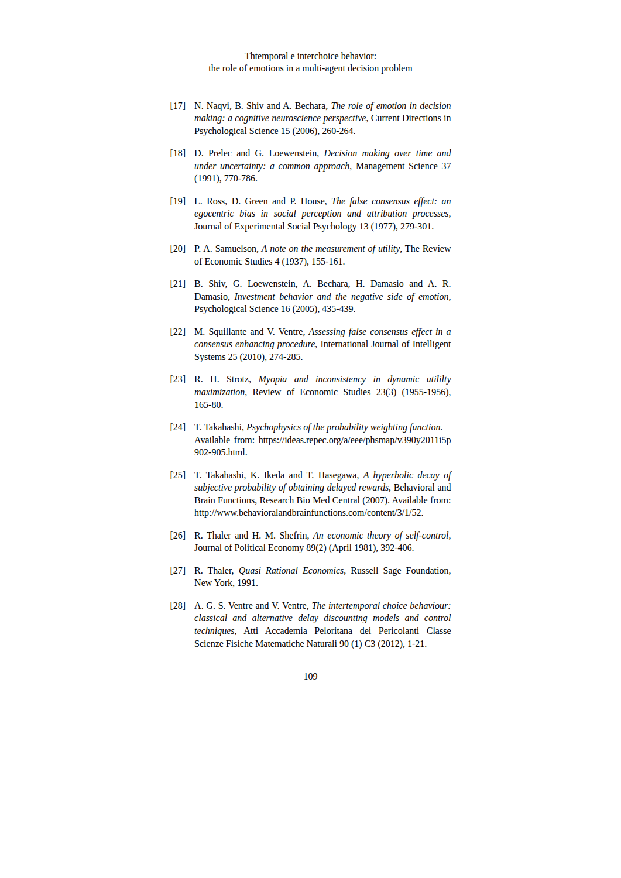Thtemporal e interchoice behavior: the role of emotions in a multi-agent decision problem
[17] N. Naqvi, B. Shiv and A. Bechara, The role of emotion in decision making: a cognitive neuroscience perspective, Current Directions in Psychological Science 15 (2006), 260-264.
[18] D. Prelec and G. Loewenstein, Decision making over time and under uncertainty: a common approach, Management Science 37 (1991), 770-786.
[19] L. Ross, D. Green and P. House, The false consensus effect: an egocentric bias in social perception and attribution processes, Journal of Experimental Social Psychology 13 (1977), 279-301.
[20] P. A. Samuelson, A note on the measurement of utility, The Review of Economic Studies 4 (1937), 155-161.
[21] B. Shiv, G. Loewenstein, A. Bechara, H. Damasio and A. R. Damasio, Investment behavior and the negative side of emotion, Psychological Science 16 (2005), 435-439.
[22] M. Squillante and V. Ventre, Assessing false consensus effect in a consensus enhancing procedure, International Journal of Intelligent Systems 25 (2010), 274-285.
[23] R. H. Strotz, Myopia and inconsistency in dynamic utililty maximization, Review of Economic Studies 23(3) (1955-1956), 165-80.
[24] T. Takahashi, Psychophysics of the probability weighting function.
Available from: https://ideas.repec.org/a/eee/phsmap/v390y2011i5p902-905.html.
[25] T. Takahashi, K. Ikeda and T. Hasegawa, A hyperbolic decay of subjective probability of obtaining delayed rewards, Behavioral and Brain Functions, Research Bio Med Central (2007). Available from: http://www.behavioralandbrainfunctions.com/content/3/1/52.
[26] R. Thaler and H. M. Shefrin, An economic theory of self-control, Journal of Political Economy 89(2) (April 1981), 392-406.
[27] R. Thaler, Quasi Rational Economics, Russell Sage Foundation, New York, 1991.
[28] A. G. S. Ventre and V. Ventre, The intertemporal choice behaviour: classical and alternative delay discounting models and control techniques, Atti Accademia Peloritana dei Pericolanti Classe Scienze Fisiche Matematiche Naturali 90 (1) C3 (2012), 1-21.
109